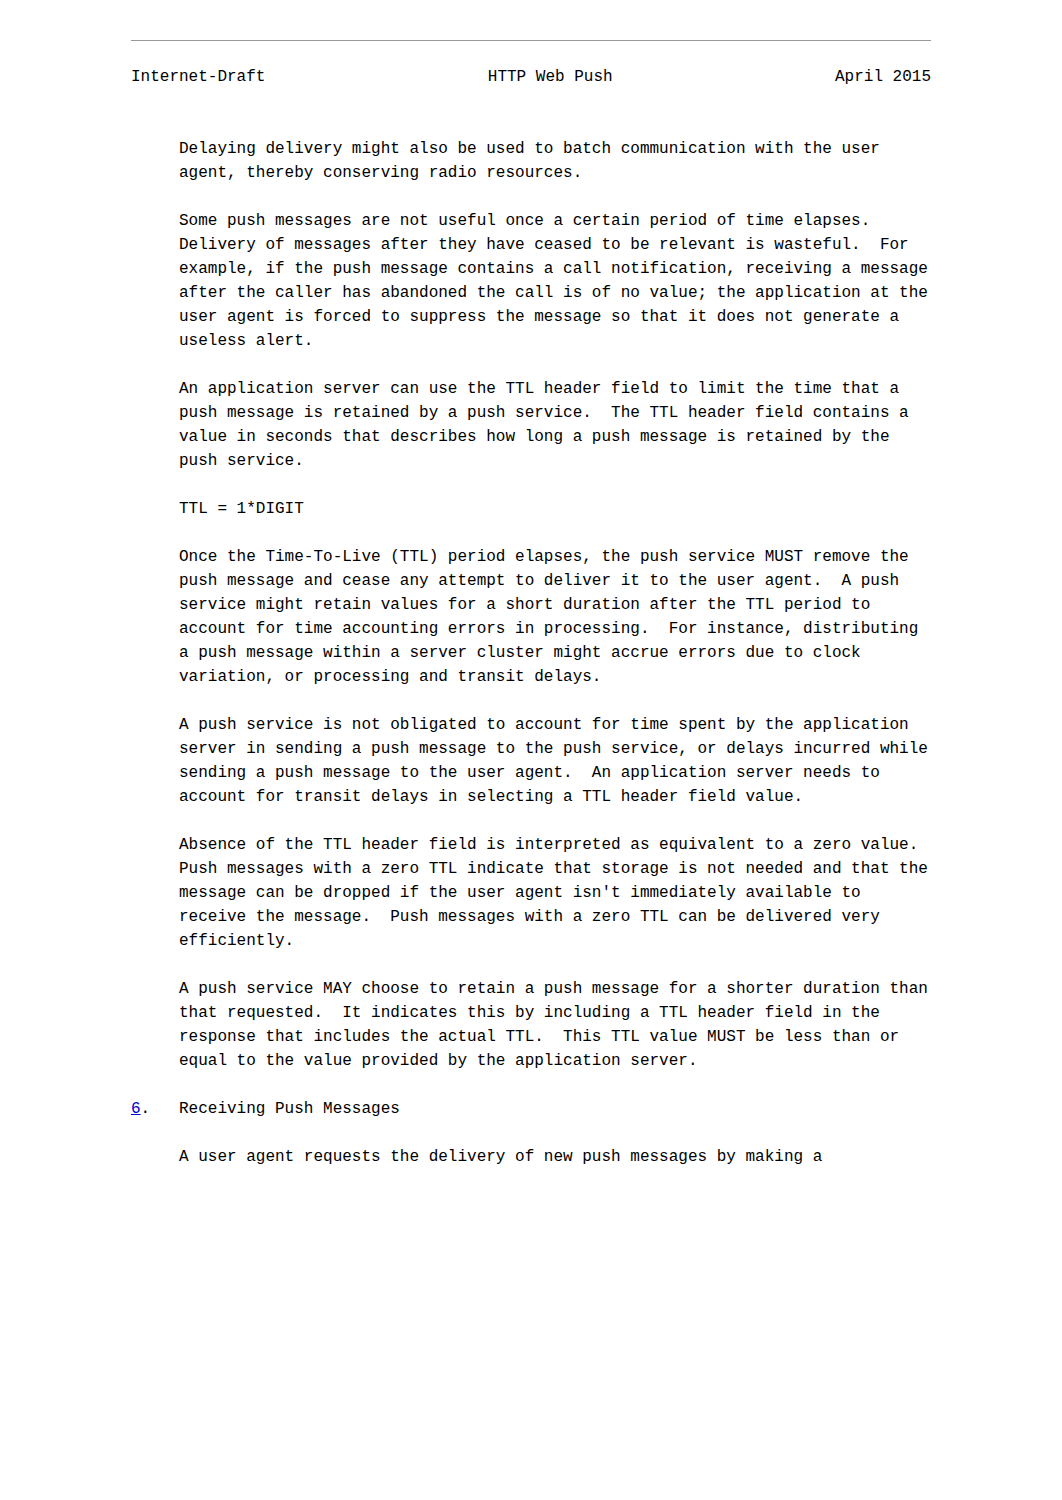Internet-Draft HTTP Web Push April 2015
Delaying delivery might also be used to batch communication with the user agent, thereby conserving radio resources.
Some push messages are not useful once a certain period of time elapses. Delivery of messages after they have ceased to be relevant is wasteful. For example, if the push message contains a call notification, receiving a message after the caller has abandoned the call is of no value; the application at the user agent is forced to suppress the message so that it does not generate a useless alert.
An application server can use the TTL header field to limit the time that a push message is retained by a push service. The TTL header field contains a value in seconds that describes how long a push message is retained by the push service.
TTL = 1*DIGIT
Once the Time-To-Live (TTL) period elapses, the push service MUST remove the push message and cease any attempt to deliver it to the user agent. A push service might retain values for a short duration after the TTL period to account for time accounting errors in processing. For instance, distributing a push message within a server cluster might accrue errors due to clock variation, or processing and transit delays.
A push service is not obligated to account for time spent by the application server in sending a push message to the push service, or delays incurred while sending a push message to the user agent. An application server needs to account for transit delays in selecting a TTL header field value.
Absence of the TTL header field is interpreted as equivalent to a zero value. Push messages with a zero TTL indicate that storage is not needed and that the message can be dropped if the user agent isn't immediately available to receive the message. Push messages with a zero TTL can be delivered very efficiently.
A push service MAY choose to retain a push message for a shorter duration than that requested. It indicates this by including a TTL header field in the response that includes the actual TTL. This TTL value MUST be less than or equal to the value provided by the application server.
6. Receiving Push Messages
A user agent requests the delivery of new push messages by making a